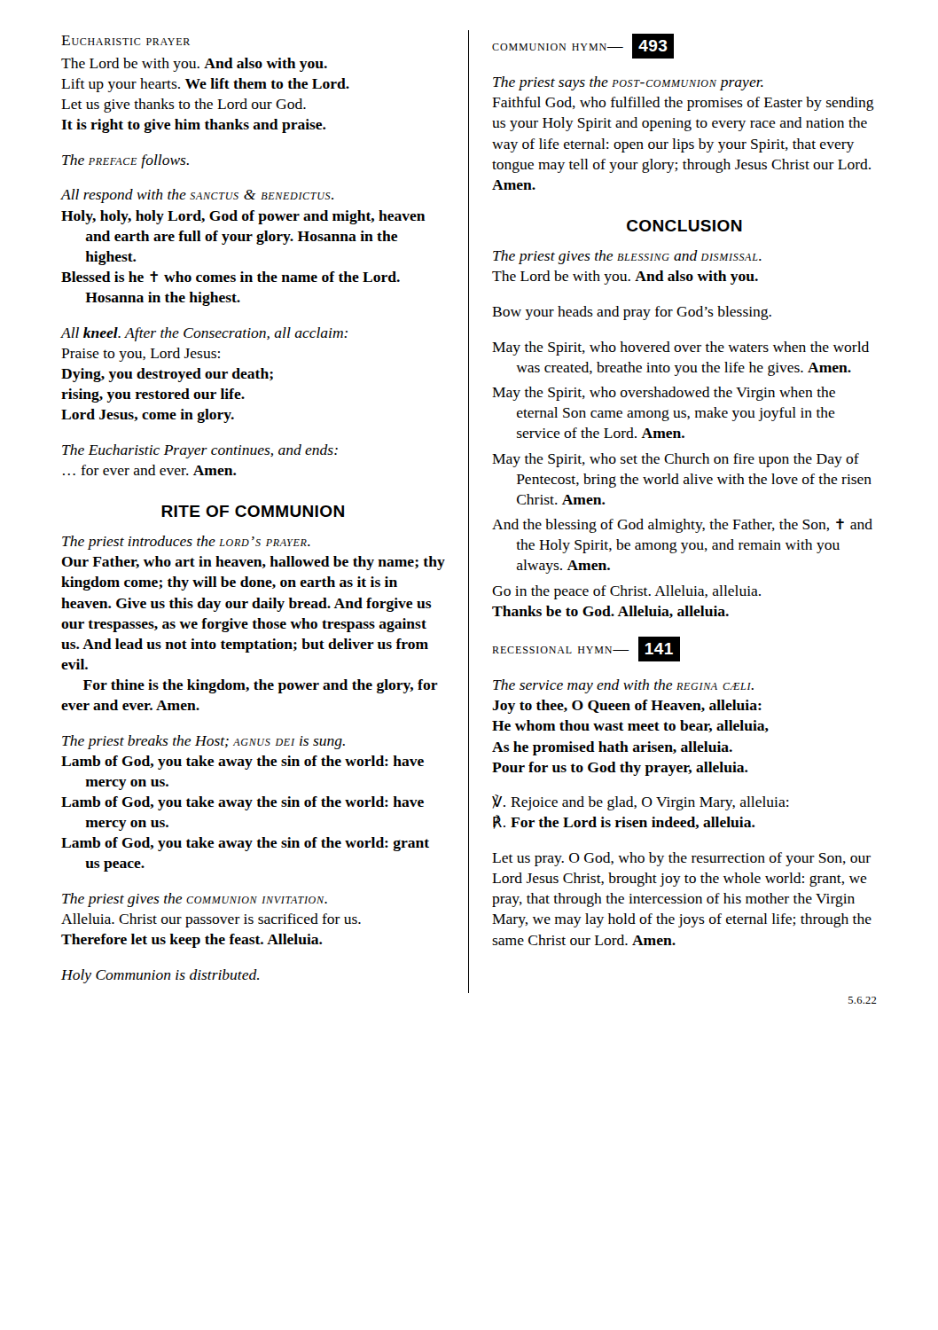Eucharistic prayer
The Lord be with you. And also with you.
Lift up your hearts. We lift them to the Lord.
Let us give thanks to the Lord our God.
It is right to give him thanks and praise.
The preface follows.
All respond with the sanctus & benedictus.
Holy, holy, holy Lord, God of power and might, heaven and earth are full of your glory. Hosanna in the highest.
Blessed is he ✝ who comes in the name of the Lord. Hosanna in the highest.
All kneel. After the Consecration, all acclaim:
Praise to you, Lord Jesus:
Dying, you destroyed our death;
rising, you restored our life.
Lord Jesus, come in glory.
The Eucharistic Prayer continues, and ends:
… for ever and ever. Amen.
RITE OF COMMUNION
The priest introduces the lord’s prayer.
Our Father, who art in heaven, hallowed be thy name; thy kingdom come; thy will be done, on earth as it is in heaven. Give us this day our daily bread. And forgive us our trespasses, as we forgive those who trespass against us. And lead us not into temptation; but deliver us from evil.
For thine is the kingdom, the power and the glory, for ever and ever. Amen.
The priest breaks the Host; agnus dei is sung.
Lamb of God, you take away the sin of the world: have mercy on us.
Lamb of God, you take away the sin of the world: have mercy on us.
Lamb of God, you take away the sin of the world: grant us peace.
The priest gives the communion invitation.
Alleluia. Christ our passover is sacrificed for us.
Therefore let us keep the feast. Alleluia.
Holy Communion is distributed.
communion hymn—493
The priest says the post-communion prayer.
Faithful God, who fulfilled the promises of Easter by sending us your Holy Spirit and opening to every race and nation the way of life eternal: open our lips by your Spirit, that every tongue may tell of your glory; through Jesus Christ our Lord. Amen.
CONCLUSION
The priest gives the blessing and dismissal.
The Lord be with you. And also with you.
Bow your heads and pray for God’s blessing.
May the Spirit, who hovered over the waters when the world was created, breathe into you the life he gives. Amen.
May the Spirit, who overshadowed the Virgin when the eternal Son came among us, make you joyful in the service of the Lord. Amen.
May the Spirit, who set the Church on fire upon the Day of Pentecost, bring the world alive with the love of the risen Christ. Amen.
And the blessing of God almighty, the Father, the Son, ✝ and the Holy Spirit, be among you, and remain with you always. Amen.
Go in the peace of Christ. Alleluia, alleluia.
Thanks be to God. Alleluia, alleluia.
recessional hymn—141
The service may end with the regina cæli.
Joy to thee, O Queen of Heaven, alleluia:
He whom thou wast meet to bear, alleluia,
As he promised hath arisen, alleluia.
Pour for us to God thy prayer, alleluia.
℣. Rejoice and be glad, O Virgin Mary, alleluia:
℟. For the Lord is risen indeed, alleluia.
Let us pray. O God, who by the resurrection of your Son, our Lord Jesus Christ, brought joy to the whole world: grant, we pray, that through the intercession of his mother the Virgin Mary, we may lay hold of the joys of eternal life; through the same Christ our Lord. Amen.
5.6.22